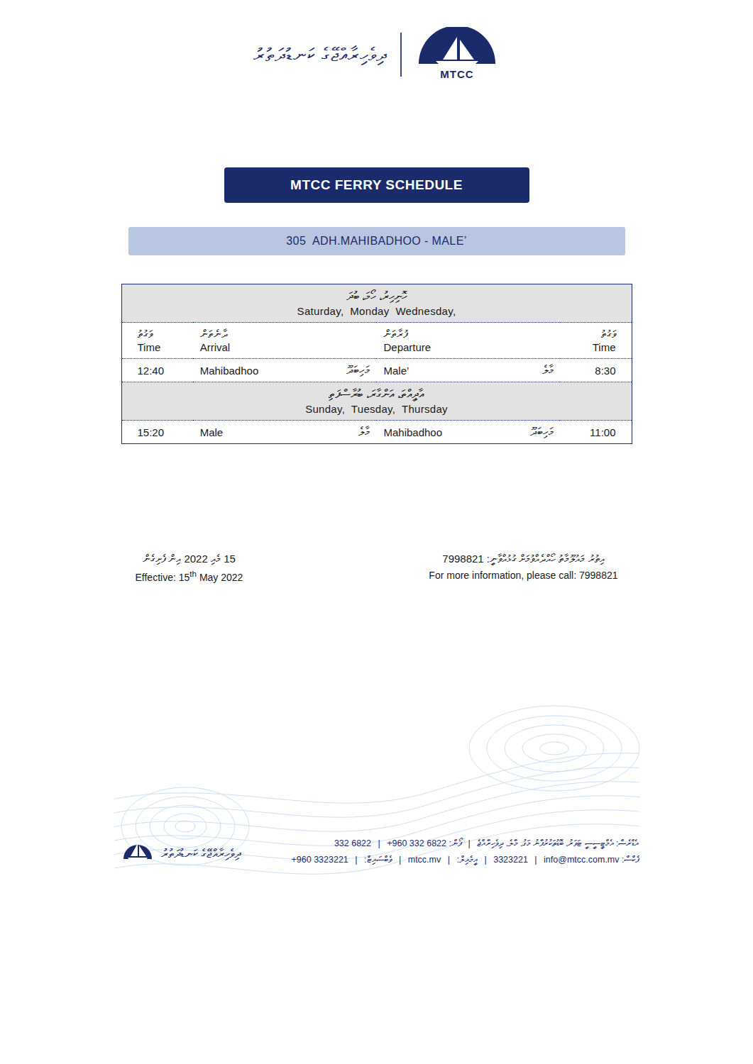ދިވެހިރާއްޖޭގެ ކަނޑުދަތުރު
MTCC
MTCC FERRY SCHEDULE
305 ADH.MAHIBADHOO - MALE’
| ހޮނިހިރު، ހޯމަ، ބުދަ Saturday, Monday Wednesday, |
| ވަގުތު Time | ދާނެތަން Arrival | ފުރާތަން Departure | ވަގުތު Time |
| 12:40 | Mahibadhoo މަހިބަދޫ | Male’ މާލެ | 8:30 |
| އާދީއްތަ، އަންގާރަ، ބުރާސްފަތި Sunday, Tuesday, Thursday |
| 15:20 | Male މާލެ | Mahibadhoo މަހިބަދޫ | 11:00 |
15 މެއި 2022 އިން ފެށިގެން Effective: 15th May 2022
އިތުރު މައުލޫމާތު ހޯއްދެއްވުމަށް ގުޅުއްވާނީ: 7998821 For more information, please call: 7998821
ދިވެހިރާއްޖޭގެ ކަނޑުދަތުރު
އެޑްރެސް: އެމްޓީސީސީ ޓަވަރު، ބޮޑުތަކުރުފާނު މަގު، މާލެ، ދިވެހިރާއްޖެ | ފޯން: 332 6822 | +960 332 6822
ފެކްސް: 3323221 | info@mtcc.com.mv | އީމެއިލް: | mtcc.mv | ވެބްސައިޓް: | +960 3323221